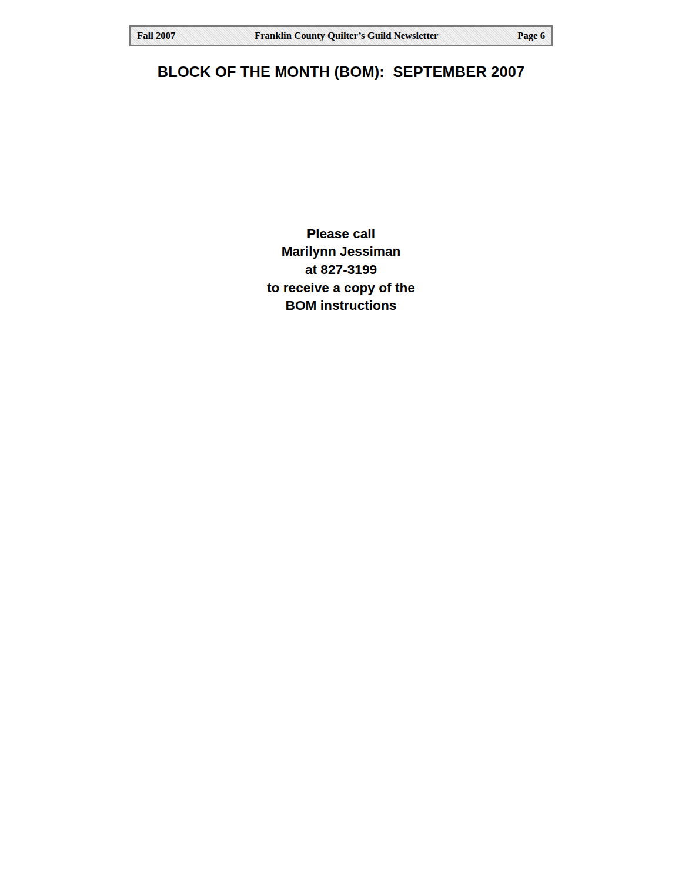Fall 2007 Franklin County Quilter’s Guild Newsletter Page 6
BLOCK OF THE MONTH (BOM): SEPTEMBER 2007
Please call
Marilynn Jessiman
at 827-3199
to receive a copy of the
BOM instructions